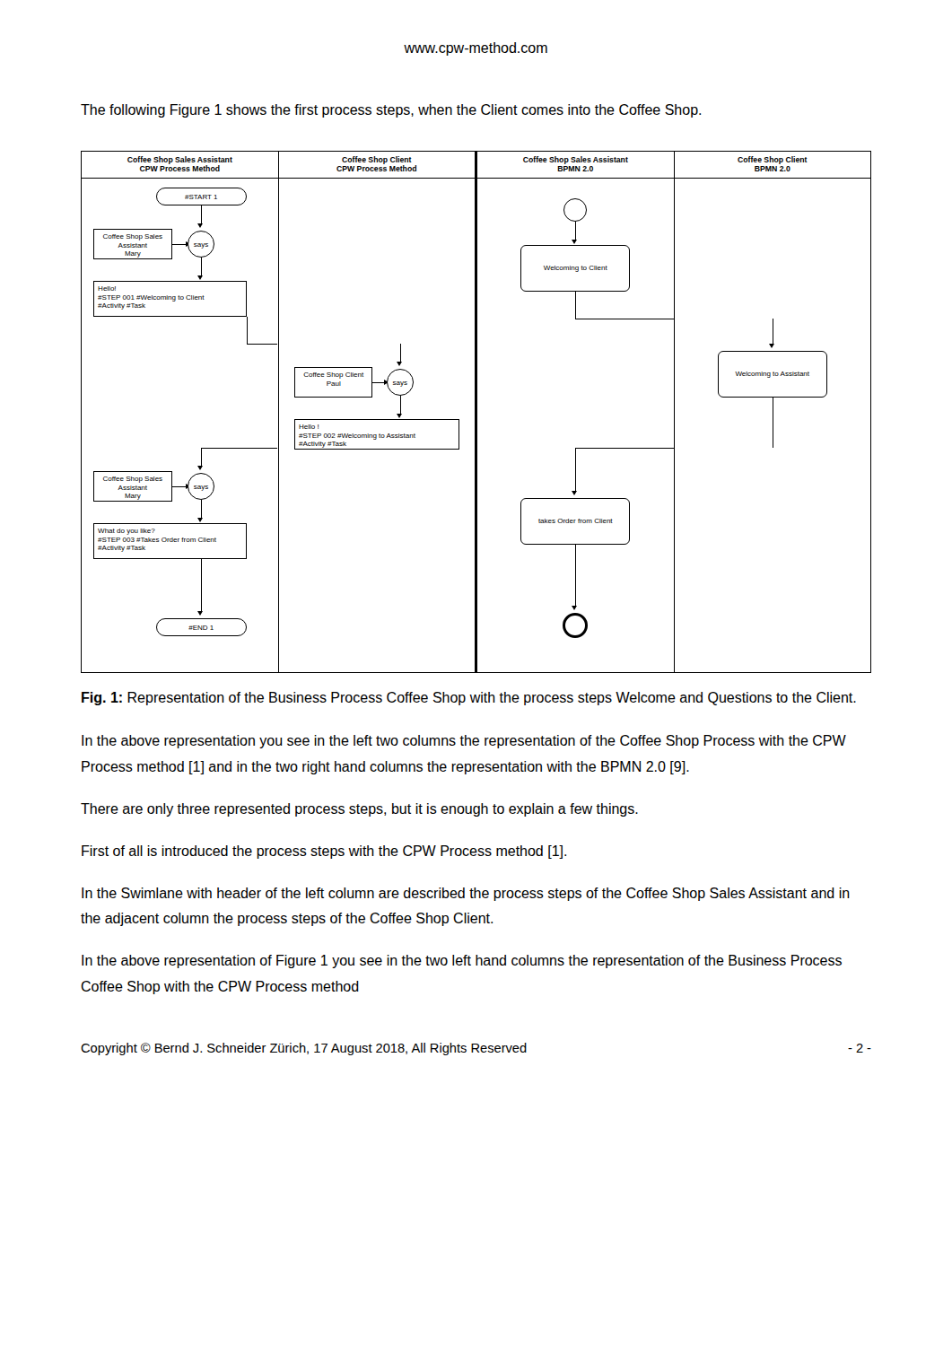www.cpw-method.com
The following Figure 1 shows the first process steps, when the Client comes into the Coffee Shop.
Coffee Shop Sales Assistant
CPW Process Method
#START 1
Coffee Shop Sales Assistant
Mary
says
Hello!
#STEP 001 #Welcoming to Client
#Activity #Task
Coffee Shop Sales Assistant
Mary
says
What do you like?
#STEP 003 #Takes Order from Client
#Activity #Task
#END 1
Coffee Shop Client
CPW Process Method
Coffee Shop Client
Paul
says
Hello !
#STEP 002 #Welcoming to Assistant
#Activity #Task
Coffee Shop Sales Assistant
BPMN 2.0
Welcoming to Client
takes Order from Client
Coffee Shop Client
BPMN 2.0
Welcoming to Assistant
Fig. 1: Representation of the Business Process Coffee Shop with the process steps Welcome and Questions to the Client.
In the above representation you see in the left two columns the representation of the Coffee Shop Process with the CPW Process method [1] and in the two right hand columns the representation with the BPMN 2.0 [9].
There are only three represented process steps, but it is enough to explain a few things.
First of all is introduced the process steps with the CPW Process method [1].
In the Swimlane with header of the left column are described the process steps of the Coffee Shop Sales Assistant and in the adjacent column the process steps of the Coffee Shop Client.
In the above representation of Figure 1 you see in the two left hand columns the representation of the Business Process Coffee Shop with the CPW Process method
Copyright © Bernd J. Schneider Zürich, 17 August 2018, All Rights Reserved - 2 -